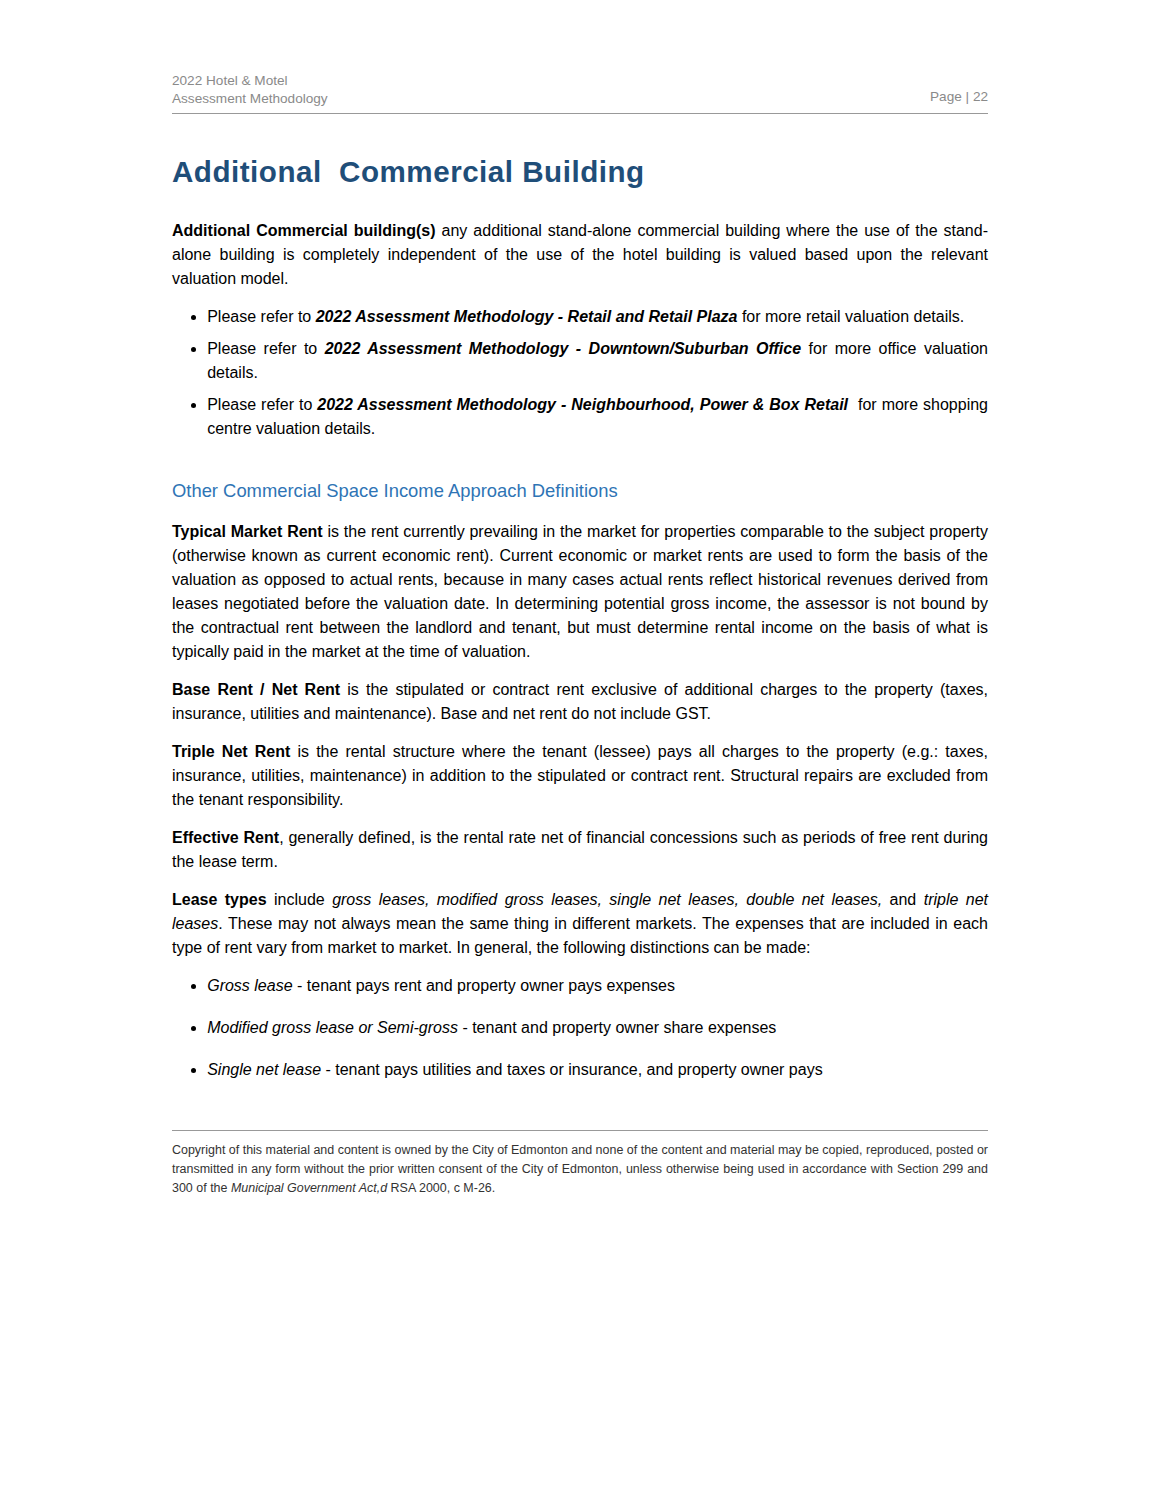2022 Hotel & Motel
Assessment Methodology
Page | 22
Additional Commercial Building
Additional Commercial building(s) any additional stand-alone commercial building where the use of the stand-alone building is completely independent of the use of the hotel building is valued based upon the relevant valuation model.
Please refer to 2022 Assessment Methodology - Retail and Retail Plaza for more retail valuation details.
Please refer to 2022 Assessment Methodology - Downtown/Suburban Office for more office valuation details.
Please refer to 2022 Assessment Methodology - Neighbourhood, Power & Box Retail for more shopping centre valuation details.
Other Commercial Space Income Approach Definitions
Typical Market Rent is the rent currently prevailing in the market for properties comparable to the subject property (otherwise known as current economic rent). Current economic or market rents are used to form the basis of the valuation as opposed to actual rents, because in many cases actual rents reflect historical revenues derived from leases negotiated before the valuation date. In determining potential gross income, the assessor is not bound by the contractual rent between the landlord and tenant, but must determine rental income on the basis of what is typically paid in the market at the time of valuation.
Base Rent / Net Rent is the stipulated or contract rent exclusive of additional charges to the property (taxes, insurance, utilities and maintenance). Base and net rent do not include GST.
Triple Net Rent is the rental structure where the tenant (lessee) pays all charges to the property (e.g.: taxes, insurance, utilities, maintenance) in addition to the stipulated or contract rent. Structural repairs are excluded from the tenant responsibility.
Effective Rent, generally defined, is the rental rate net of financial concessions such as periods of free rent during the lease term.
Lease types include gross leases, modified gross leases, single net leases, double net leases, and triple net leases. These may not always mean the same thing in different markets. The expenses that are included in each type of rent vary from market to market. In general, the following distinctions can be made:
Gross lease - tenant pays rent and property owner pays expenses
Modified gross lease or Semi-gross - tenant and property owner share expenses
Single net lease - tenant pays utilities and taxes or insurance, and property owner pays
Copyright of this material and content is owned by the City of Edmonton and none of the content and material may be copied, reproduced, posted or transmitted in any form without the prior written consent of the City of Edmonton, unless otherwise being used in accordance with Section 299 and 300 of the Municipal Government Act,d RSA 2000, c M-26.